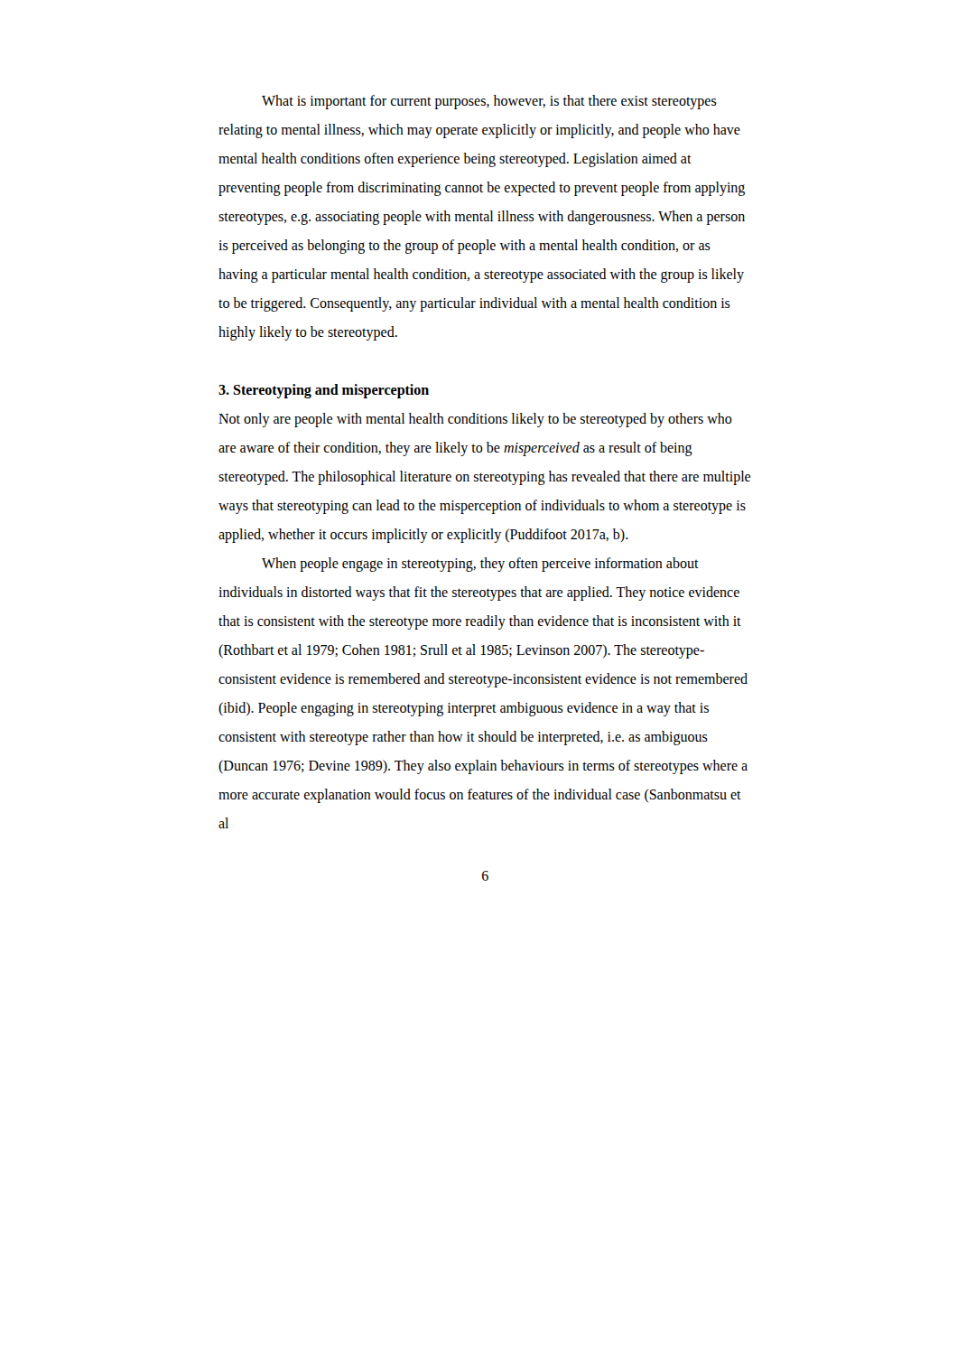What is important for current purposes, however, is that there exist stereotypes relating to mental illness, which may operate explicitly or implicitly, and people who have mental health conditions often experience being stereotyped. Legislation aimed at preventing people from discriminating cannot be expected to prevent people from applying stereotypes, e.g. associating people with mental illness with dangerousness. When a person is perceived as belonging to the group of people with a mental health condition, or as having a particular mental health condition, a stereotype associated with the group is likely to be triggered. Consequently, any particular individual with a mental health condition is highly likely to be stereotyped.
3. Stereotyping and misperception
Not only are people with mental health conditions likely to be stereotyped by others who are aware of their condition, they are likely to be misperceived as a result of being stereotyped. The philosophical literature on stereotyping has revealed that there are multiple ways that stereotyping can lead to the misperception of individuals to whom a stereotype is applied, whether it occurs implicitly or explicitly (Puddifoot 2017a, b).
When people engage in stereotyping, they often perceive information about individuals in distorted ways that fit the stereotypes that are applied. They notice evidence that is consistent with the stereotype more readily than evidence that is inconsistent with it (Rothbart et al 1979; Cohen 1981; Srull et al 1985; Levinson 2007). The stereotype-consistent evidence is remembered and stereotype-inconsistent evidence is not remembered (ibid). People engaging in stereotyping interpret ambiguous evidence in a way that is consistent with stereotype rather than how it should be interpreted, i.e. as ambiguous (Duncan 1976; Devine 1989). They also explain behaviours in terms of stereotypes where a more accurate explanation would focus on features of the individual case (Sanbonmatsu et al
6